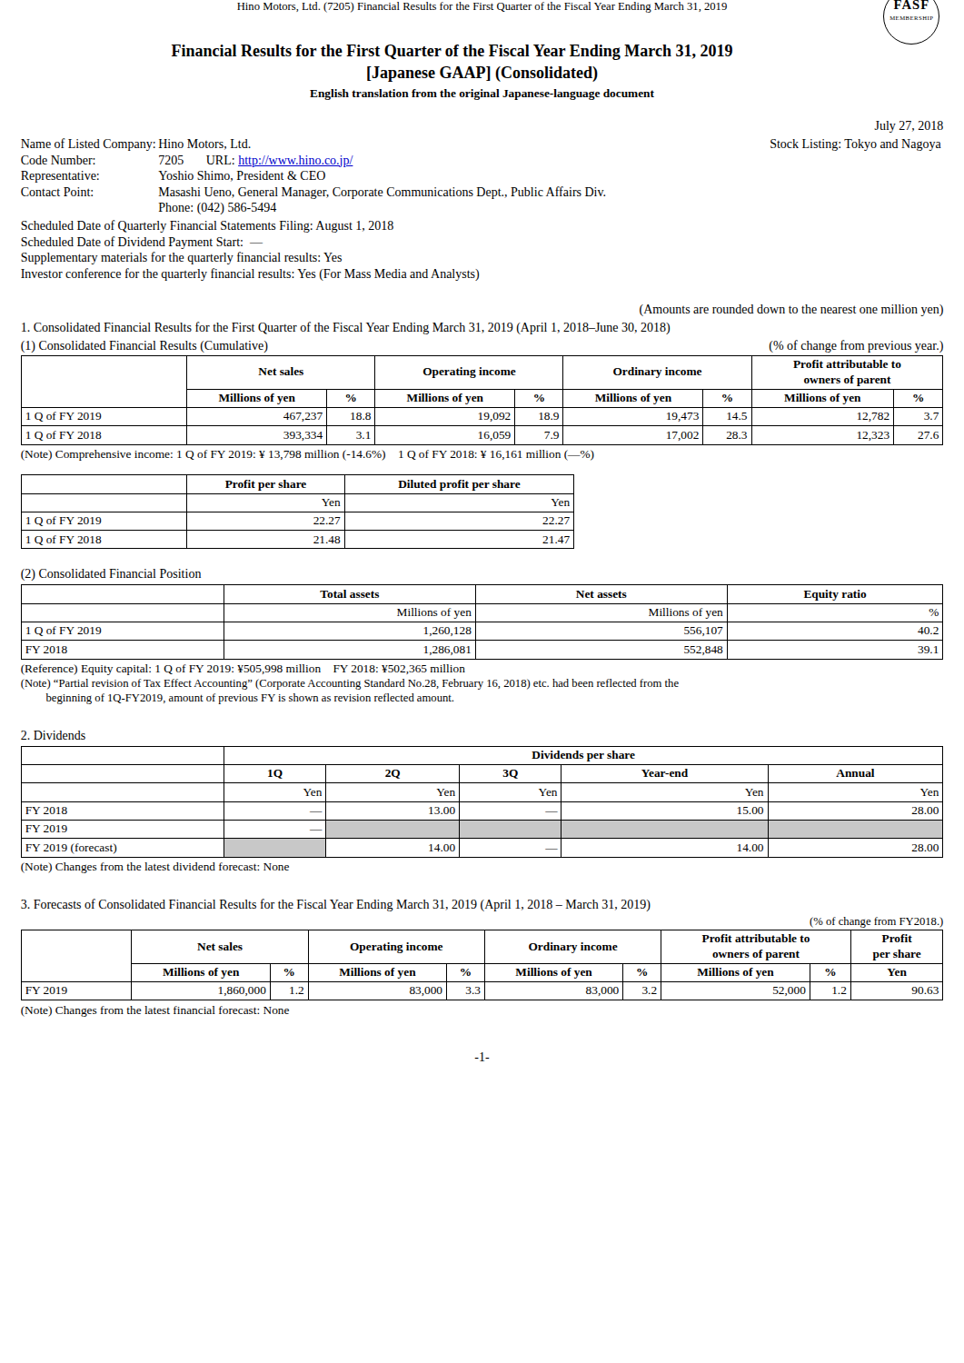Hino Motors, Ltd. (7205) Financial Results for the First Quarter of the Fiscal Year Ending March 31, 2019
FASF MEMBERSHIP
Financial Results for the First Quarter of the Fiscal Year Ending March 31, 2019
[Japanese GAAP] (Consolidated)
English translation from the original Japanese-language document
July 27, 2018
| Name of Listed Company: | Hino Motors, Ltd. | Stock Listing: Tokyo and Nagoya |
| Code Number: | 7205 URL: http://www.hino.co.jp/ | |
| Representative: | Yoshio Shimo, President & CEO |
| Contact Point: | Masashi Ueno, General Manager, Corporate Communications Dept., Public Affairs Div. |
| | Phone: (042) 586-5494 |
Scheduled Date of Quarterly Financial Statements Filing: August 1, 2018
Scheduled Date of Dividend Payment Start: —
Supplementary materials for the quarterly financial results: Yes
Investor conference for the quarterly financial results: Yes (For Mass Media and Analysts)
(Amounts are rounded down to the nearest one million yen)
1. Consolidated Financial Results for the First Quarter of the Fiscal Year Ending March 31, 2019 (April 1, 2018–June 30, 2018)
(1) Consolidated Financial Results (Cumulative) (% of change from previous year.)
| | Net sales | Operating income | Ordinary income | Profit attributable to owners of parent |
| --- | --- | --- | --- | --- |
| Millions of yen | % | Millions of yen | % | Millions of yen | % | Millions of yen | % |
| 1 Q of FY 2019 | 467,237 | 18.8 | 19,092 | 18.9 | 19,473 | 14.5 | 12,782 | 3.7 |
| 1 Q of FY 2018 | 393,334 | 3.1 | 16,059 | 7.9 | 17,002 | 28.3 | 12,323 | 27.6 |
(Note) Comprehensive income: 1 Q of FY 2019: ¥ 13,798 million (-14.6%) 1 Q of FY 2018: ¥ 16,161 million (—%)
| | Profit per share | Diluted profit per share |
| --- | --- | --- |
| | Yen | Yen |
| 1 Q of FY 2019 | 22.27 | 22.27 |
| 1 Q of FY 2018 | 21.48 | 21.47 |
(2) Consolidated Financial Position
| | Total assets | Net assets | Equity ratio |
| --- | --- | --- | --- |
| | Millions of yen | Millions of yen | % |
| 1 Q of FY 2019 | 1,260,128 | 556,107 | 40.2 |
| FY 2018 | 1,286,081 | 552,848 | 39.1 |
(Reference) Equity capital: 1 Q of FY 2019: ¥505,998 million FY 2018: ¥502,365 million
(Note) “Partial revision of Tax Effect Accounting” (Corporate Accounting Standard No.28, February 16, 2018) etc. had been reflected from the
beginning of 1Q-FY2019, amount of previous FY is shown as revision reflected amount.
2. Dividends
| | Dividends per share |
| --- | --- |
| | 1Q | 2Q | 3Q | Year-end | Annual |
| | Yen | Yen | Yen | Yen | Yen |
| FY 2018 | — | 13.00 | — | 15.00 | 28.00 |
| FY 2019 | — | | | | |
| FY 2019 (forecast) | | 14.00 | — | 14.00 | 28.00 |
(Note) Changes from the latest dividend forecast: None
3. Forecasts of Consolidated Financial Results for the Fiscal Year Ending March 31, 2019 (April 1, 2018 – March 31, 2019)
(% of change from FY2018.)
| | Net sales | Operating income | Ordinary income | Profit attributable to owners of parent | Profit per share |
| --- | --- | --- | --- | --- | --- |
| Millions of yen | % | Millions of yen | % | Millions of yen | % | Millions of yen | % | Yen |
| FY 2019 | 1,860,000 | 1.2 | 83,000 | 3.3 | 83,000 | 3.2 | 52,000 | 1.2 | 90.63 |
(Note) Changes from the latest financial forecast: None
-1-